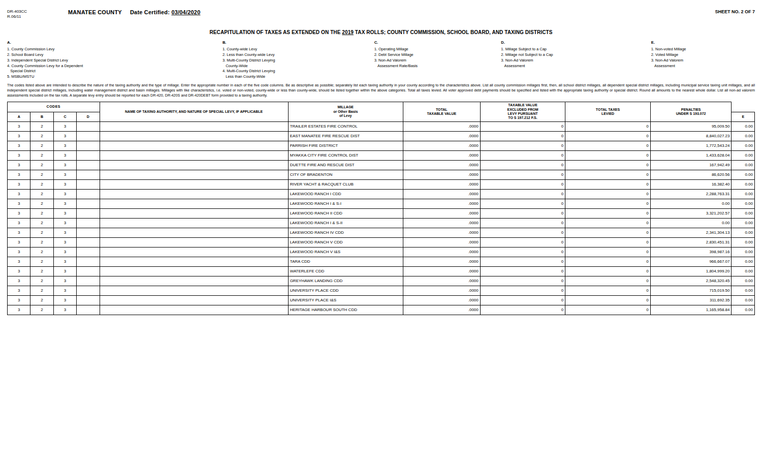DR-403CC
R.06/11
MANATEE COUNTY Date Certified: 03/04/2020
SHEET NO. 2 OF 7
RECAPITULATION OF TAXES AS EXTENDED ON THE 2019 TAX ROLLS; COUNTY COMMISSION, SCHOOL BOARD, AND TAXING DISTRICTS
| A. | B. | C. | D. | E. |
| 1. County Commission Levy 2. School Board Levy 3. Independent Special District Levy 4. County Commission Levy for a Dependent Special District 5. MSBU/MSTU | 1. County-wide Levy 2. Less than County-wide Levy 3. Multi-County District Levying County-Wide 4. Multi-County District Levying Less than County-Wide | 1. Operating Millage 2. Debt Service Millage 3. Non-Ad Valorem Assessment Rate/Basis | 1. Millage Subject to a Cap 2. Millage not Subject to a Cap 3. Non-Ad Valorem Assessment | 1. Non-voted Millage 2. Voted Millage 3. Non-Ad Valorem Assessment |
The codes listed above are intended to describe the nature of the taxing authority and the type of millage. Enter the appropriate number in each of the five code columns. Be as descriptive as possible; separately list each taxing authority in your county according to the characteristics above. List all county commission millages first, then, all school district millages, all dependent special district millages, including municipal service taxing unit millages, and all independent special district millages, including water management district and basin millages. Millages with like characteristics, i.e. voted or non-voted, county-wide or less than county-wide, should be listed together within the above categories. Total all taxes levied. All voter approved debt payments should be specified and listed with the appropriate taxing authority or special district. Round all amounts to the nearest whole dollar. List all non-ad valorem assessments included on the tax rolls. A separate levy entry should be reported for each DR-420, DR-420S and DR-420DEBT form provided to a taxing authority.
| CODES | NAME OF TAXING AUTHORITY, AND NATURE OF SPECIAL LEVY, IF APPLICABLE | MILLAGE or Other Basis of Levy | TOTAL TAXABLE VALUE | TAXABLE VALUE EXCLUDED FROM LEVY PURSUANT TO S 197.212 F.S. | TOTAL TAXES LEVIED | PENALTIES UNDER S 193.072 |
| --- | --- | --- | --- | --- | --- | --- |
| A | B | C | D | E |
| 3 | 2 | 3 | | | TRAILER ESTATES FIRE CONTROL | .0000 | 0 | 0 | 95,009.50 | 0.00 |
| 3 | 2 | 3 | | | EAST MANATEE FIRE RESCUE DIST | .0000 | 0 | 0 | 8,840,027.23 | 0.00 |
| 3 | 2 | 3 | | | PARRISH FIRE DISTRICT | .0000 | 0 | 0 | 1,772,543.24 | 0.00 |
| 3 | 2 | 3 | | | MYAKKA CITY FIRE CONTROL DIST | .0000 | 0 | 0 | 1,433,628.04 | 0.00 |
| 3 | 2 | 3 | | | DUETTE FIRE AND RESCUE DIST | .0000 | 0 | 0 | 167,942.49 | 0.00 |
| 3 | 2 | 3 | | | CITY OF BRADENTON | .0000 | 0 | 0 | 86,620.56 | 0.00 |
| 3 | 2 | 3 | | | RIVER YACHT & RACQUET CLUB | .0000 | 0 | 0 | 16,382.40 | 0.00 |
| 3 | 2 | 3 | | | LAKEWOOD RANCH I CDD | .0000 | 0 | 0 | 2,288,763.31 | 0.00 |
| 3 | 2 | 3 | | | LAKEWOOD RANCH I & S-I | .0000 | 0 | 0 | 0.00 | 0.00 |
| 3 | 2 | 3 | | | LAKEWOOD RANCH II CDD | .0000 | 0 | 0 | 3,321,202.57 | 0.00 |
| 3 | 2 | 3 | | | LAKEWOOD RANCH I & S-II | .0000 | 0 | 0 | 0.00 | 0.00 |
| 3 | 2 | 3 | | | LAKEWOOD RANCH IV CDD | .0000 | 0 | 0 | 2,341,304.13 | 0.00 |
| 3 | 2 | 3 | | | LAKEWOOD RANCH V CDD | .0000 | 0 | 0 | 2,830,451.31 | 0.00 |
| 3 | 2 | 3 | | | LAKEWOOD RANCH V I&S | .0000 | 0 | 0 | 398,987.16 | 0.00 |
| 3 | 2 | 3 | | | TARA CDD | .0000 | 0 | 0 | 966,667.07 | 0.00 |
| 3 | 2 | 3 | | | WATERLEFE CDD | .0000 | 0 | 0 | 1,804,999.20 | 0.00 |
| 3 | 2 | 3 | | | GREYHAWK LANDING CDD | .0000 | 0 | 0 | 2,548,320.45 | 0.00 |
| 3 | 2 | 3 | | | UNIVERSITY PLACE CDD | .0000 | 0 | 0 | 715,019.50 | 0.00 |
| 3 | 2 | 3 | | | UNIVERSITY PLACE I&S | .0000 | 0 | 0 | 311,692.35 | 0.00 |
| 3 | 2 | 3 | | | HERITAGE HARBOUR SOUTH CDD | .0000 | 0 | 0 | 1,165,958.84 | 0.00 |